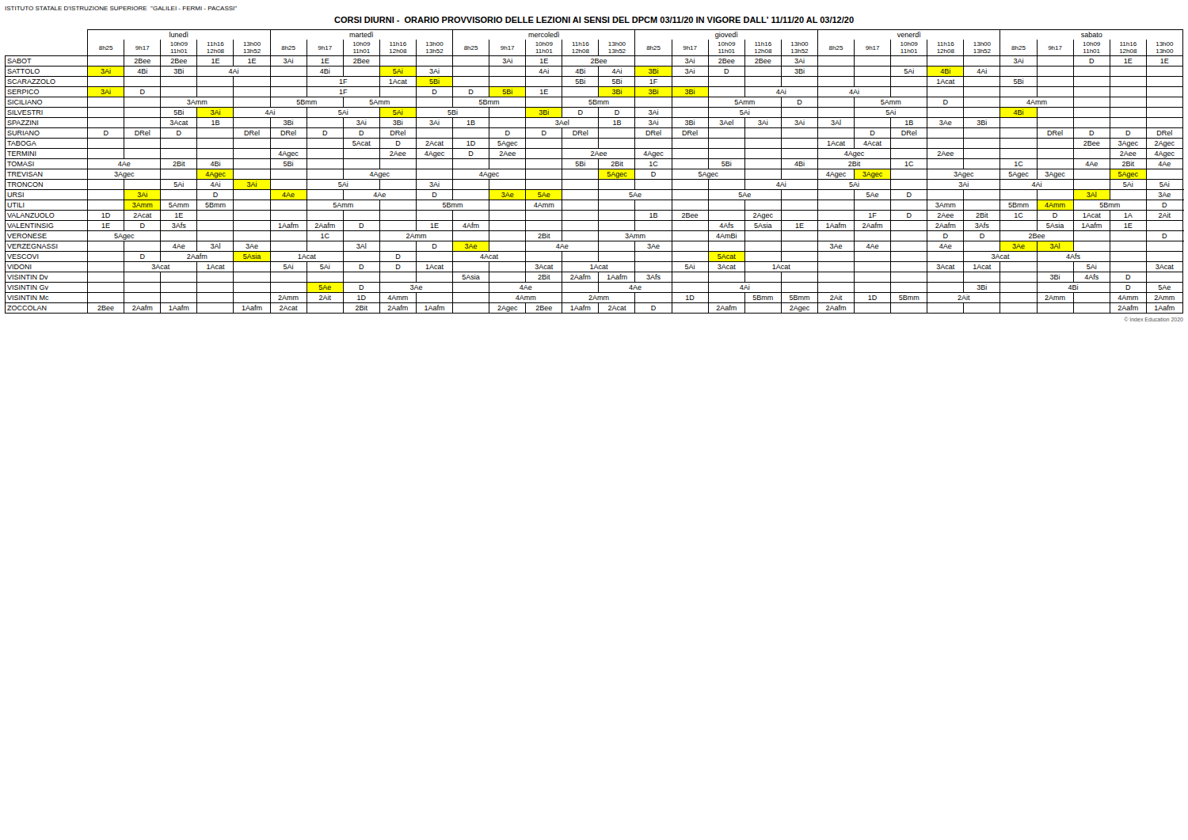ISTITUTO STATALE D'ISTRUZIONE SUPERIORE "GALILEI - FERMI - PACASSI"
CORSI DIURNI - ORARIO PROVVISORIO DELLE LEZIONI AI SENSI DEL DPCM 03/11/20 IN VIGORE DALL' 11/11/20 AL 03/12/20
| | lunedì | martedì | mercoledì | giovedì | venerdì | sabato |
| --- | --- | --- | --- | --- | --- | --- |
| | 8h25 | 9h17 | 10h09 11h01 | 11h16 12h08 | 13h00 13h52 | 8h25 | 9h17 | 10h09 11h01 | 11h16 12h08 | 13h00 13h52 | 8h25 | 9h17 | 10h09 11h01 | 11h16 12h08 | 13h00 13h52 | 8h25 | 9h17 | 10h09 11h01 | 11h16 12h08 | 13h00 13h52 | 8h25 | 9h17 | 10h09 11h01 | 11h16 12h08 | 13h00 13h52 | 8h25 | 9h17 | 10h09 11h01 | 11h16 12h08 | 13h00 13h00 |
| SABOT | | 2Bee | 2Bee | 1E | 1E | 3Ai | 1E | 2Bee | | | | 3Ai | 1E | 2Bee | | 3Ai | 2Bee | 2Bee | 3Ai | | | | | | 3Ai | | D | 1E | 1E |
| SATTOLO | 3Ai | 4Bi | 3Bi | 4Ai | | 4Bi | | 5Ai | 3Ai | | | 4Ai | 4Bi | 4Ai | 3Bi | 3Ai | D | | 3Bi | | | 5Ai | 4Bi | 4Ai | | | | | |
| SCARAZZOLO | | | | | | | 1F | 1Acat | 5Bi | | | | 5Bi | 5Bi | 1F | | | | | | | | 1Acat | | 5Bi | | | | |
| SERPICO | 3Ai | D | | | | | 1F | | D | D | 5Bi | 1E | | 3Bi | 3Bi | 3Bi | | 4Ai | 4Ai | | | | | | | | |
| SICILIANO | | | 3Amm | | 5Bmm | 5Amm | | 5Bmm | | 5Bmm | | | 5Amm | D | | 5Amm | D | | 4Amm | | | |
| SILVESTRI | | | 5Bi | 3Ai | 4Ai | 5Ai | 5Ai | 5Bi | | 3Bi | D | D | 3Ai | | 5Ai | | | 5Ai | | | 4Bi | | | | |
| SPAZZINI | | | 3Acat | 1B | | 3Bi | | 3Ai | 3Bi | 3Ai | 1B | | 3Ael | 1B | 3Ai | 3Bi | 3Ael | 3Ai | 3Ai | 3Al | | 1B | 3Ae | 3Bi | | | | | |
| SURIANO | D | DRel | D | | DRel | DRel | D | D | DRel | | | D | D | DRel | | DRel | DRel | | | | | D | DRel | | | | DRel | D | D | DRel |
| TABOGA | | | | | | | | 5Acat | D | 2Acat | 1D | 5Agec | | | | | | | | | 1Acat | 4Acat | | | | | | 2Bee | 3Agec | 2Agec |
| TERMINI | | | | | | 4Agec | | | 2Aee | 4Agec | D | 2Aee | | 2Aee | 4Agec | | | | | 4Agec | | 2Aee | | | | | 2Aee | 4Agec |
| TOMASI | 4Ae | 2Bit | 4Bi | | 5Bi | | | | | | | | 5Bi | 2Bit | 1C | | 5Bi | | 4Bi | 2Bit | 1C | | | 1C | | 4Ae | 2Bit | 4Ae |
| TREVISAN | 3Agec | | 4Agec | | | | 4Agec | | 4Agec | | | 5Agec | D | 5Agec | | | 4Agec | 3Agec | | 3Agec | 5Agec | 3Agec | | 5Agec | |
| TRONCON | | | 5Ai | 4Ai | 3Ai | | 5Ai | | 3Ai | | | | | | | | | 4Ai | 5Ai | | 3Ai | 4Ai | | 5Ai | 5Ai |
| URSI | | 3Ai | | D | | 4Ae | | 4Ae | D | | 3Ae | 5Ae | | 5Ae | | 5Ae | | | 5Ae | D | | | | | 3Al | | 3Ae | |
| UTILI | | 3Amm | 5Amm | 5Bmm | | | 5Amm | | 5Bmm | | 4Amm | | | | | | | | | | | 3Amm | | 5Bmm | 4Amm | 5Bmm | D | |
| VALANZUOLO | 1D | 2Acat | 1E | | | | | | | | | | | | | 1B | 2Bee | | 2Agec | | | 1F | D | 2Aee | 2Bit | 1C | D | 1Acat | 1A | 2Ait |
| VALENTINSIG | 1E | D | 3Afs | | | 1Aafm | 2Aafm | D | | 1E | 4Afm | | | | | | | 4Afs | 5Asia | 1E | 1Aafm | 2Aafm | | 2Aafm | 3Afs | | 5Asia | 1Aafm | 1E | |
| VERONESE | 5Agec | | | | | 1C | | 2Amm | | | 2Bit | | 3Amm | | 4AmBi | | | | | | D | D | 2Bee | | | D | |
| VERZEGNASSI | | | 4Ae | 3Al | 3Ae | | | 3Al | | D | 3Ae | | 4Ae | | 3Ae | | | | | 3Ae | 4Ae | | 4Ae | | 3Ae | 3Al | | | |
| VESCOVI | | D | 2Aafm | 5Asia | 1Acat | | D | | 4Acat | | | | | | 5Acat | | | | | | | 3Acat | 4Afs | | |
| VIDONI | | 3Acat | 1Acat | | 5Ai | 5Ai | D | D | 1Acat | | | 3Acat | 1Acat | | 5Ai | 3Acat | 1Acat | | | | 3Acat | 1Acat | | | 5Ai | | 3Acat |
| VISINTIN Dv | | | | | | | | | | | 5Asia | | 2Bit | 2Aafm | 1Aafm | 3Afs | | | | | | | | | | | 3Bi | 4Afs | D | |
| VISINTIN Gv | | | | | | | 5Ae | D | 3Ae | | 4Ae | | 4Ae | | 4Ai | | | | | | 3Bi | | 4Bi | D | 5Ae |
| VISINTIN Mc | | | | | | 2Amm | 2Ait | 1D | 4Amm | | | 4Amm | 2Amm | | 1D | | 5Bmm | 5Bmm | 2Ait | 1D | 5Bmm | 2Ait | | 2Amm | | 4Amm | 2Amm |
| ZOCCOLAN | 2Bee | 2Aafm | 1Aafm | | 1Aafm | 2Acat | | 2Bit | 2Aafm | 1Aafm | | 2Agec | 2Bee | 1Aafm | 2Acat | D | | 2Aafm | | 2Agec | 2Aafm | | | | | | | | 2Aafm | 1Aafm |
© Index Education 2020